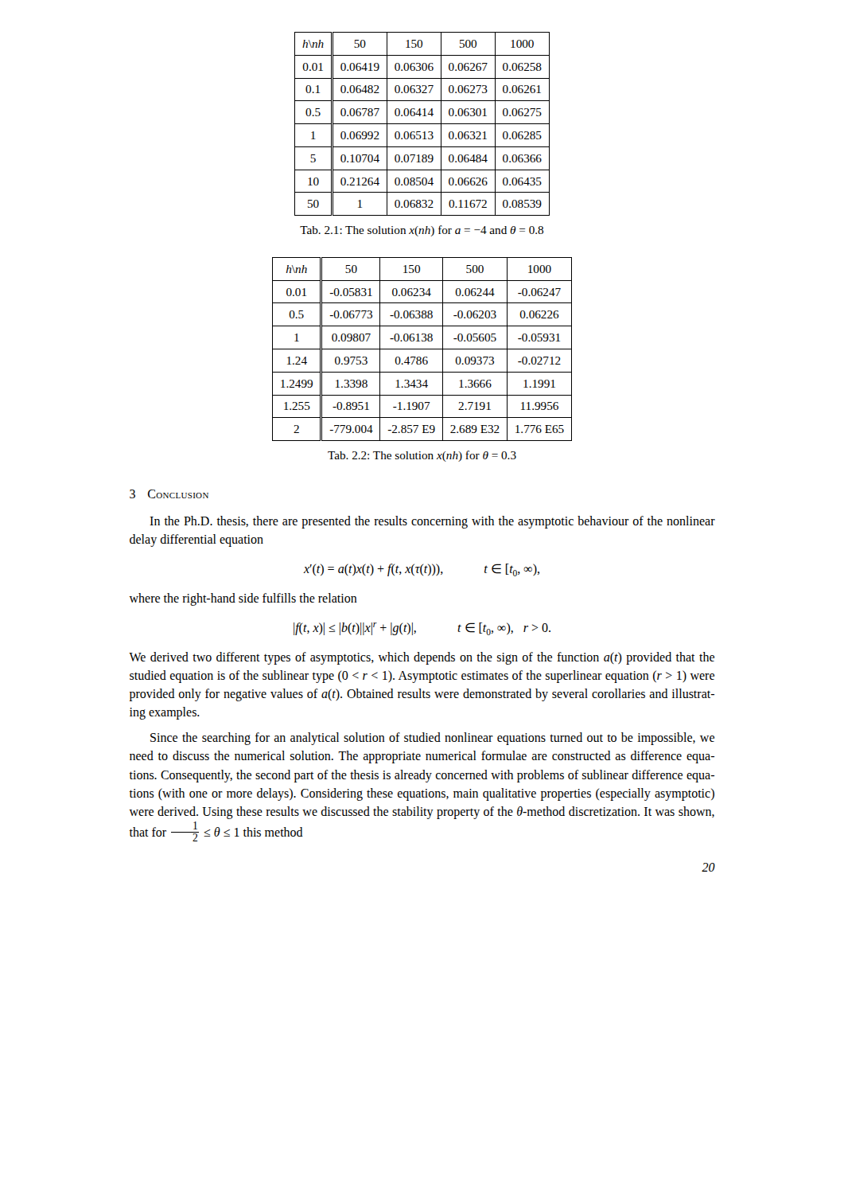Tab. 2.1: The solution x ( nh ) for a = −4 and θ = 0.8
| h \ nh | 50 | 150 | 500 | 1000 |
| --- | --- | --- | --- | --- |
| 0.01 | 0.06419 | 0.06306 | 0.06267 | 0.06258 |
| 0.1 | 0.06482 | 0.06327 | 0.06273 | 0.06261 |
| 0.5 | 0.06787 | 0.06414 | 0.06301 | 0.06275 |
| 1 | 0.06992 | 0.06513 | 0.06321 | 0.06285 |
| 5 | 0.10704 | 0.07189 | 0.06484 | 0.06366 |
| 10 | 0.21264 | 0.08504 | 0.06626 | 0.06435 |
| 50 | 1 | 0.06832 | 0.11672 | 0.08539 |
Tab. 2.2: The solution x ( nh ) for θ = 0.3
| h \ nh | 50 | 150 | 500 | 1000 |
| --- | --- | --- | --- | --- |
| 0.01 | -0.05831 | 0.06234 | 0.06244 | -0.06247 |
| 0.5 | -0.06773 | -0.06388 | -0.06203 | 0.06226 |
| 1 | 0.09807 | -0.06138 | -0.05605 | -0.05931 |
| 1.24 | 0.9753 | 0.4786 | 0.09373 | -0.02712 |
| 1.2499 | 1.3398 | 1.3434 | 1.3666 | 1.1991 |
| 1.255 | -0.8951 | -1.1907 | 2.7191 | 11.9956 |
| 2 | -779.004 | -2.857 E9 | 2.689 E32 | 1.776 E65 |
3 Conclusion
In the Ph.D. thesis, there are presented the results concerning with the asymptotic behaviour of the nonlinear delay differential equation
x′(t) = a(t)x(t) + f(t, x(τ(t))), t ∈ [t0, ∞),
where the right-hand side fulfills the relation
|f(t, x)| ≤ |b(t)||x|r + |g(t)|, t ∈ [t0, ∞), r > 0.
We derived two different types of asymptotics, which depends on the sign of the function a(t) provided that the studied equation is of the sublinear type (0 < r < 1). Asymptotic estimates of the superlinear equation (r > 1) were provided only for negative values of a(t). Obtained results were demonstrated by several corollaries and illustrating examples.
Since the searching for an analytical solution of studied nonlinear equations turned out to be impossible, we need to discuss the numerical solution. The appropriate numerical formulae are constructed as difference equations. Consequently, the second part of the thesis is already concerned with problems of sublinear difference equations (with one or more delays). Considering these equations, main qualitative properties (especially asymptotic) were derived. Using these results we discussed the stability property of the θ-method discretization. It was shown, that for 12 ≤ θ ≤ 1 this method
20